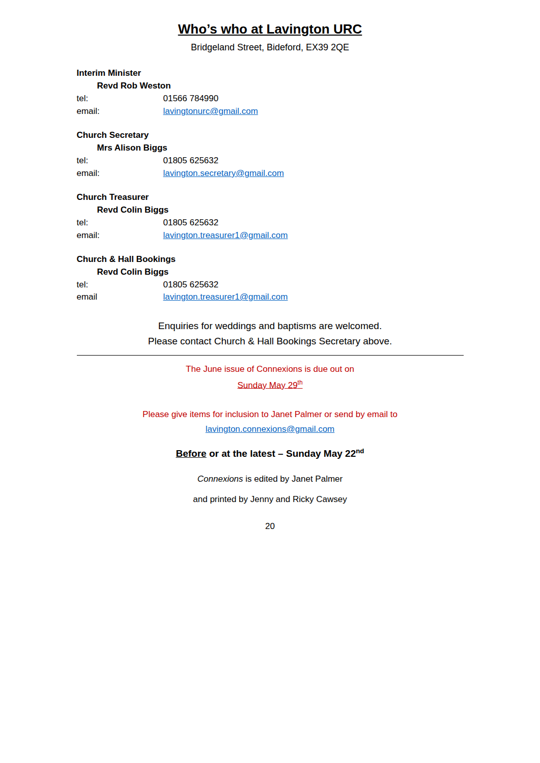Who’s who at Lavington URC
Bridgeland Street, Bideford, EX39 2QE
Interim Minister
Revd Rob Weston
| tel: | 01566 784990 |
| email: | lavingtonurc@gmail.com |
Church Secretary
Mrs Alison Biggs
| tel: | 01805 625632 |
| email: | lavington.secretary@gmail.com |
Church Treasurer
Revd Colin Biggs
| tel: | 01805 625632 |
| email: | lavington.treasurer1@gmail.com |
Church & Hall Bookings
Revd Colin Biggs
| tel: | 01805 625632 |
| email | lavington.treasurer1@gmail.com |
Enquiries for weddings and baptisms are welcomed.
Please contact Church & Hall Bookings Secretary above.
The June issue of Connexions is due out on
Sunday May 29th
Please give items for inclusion to Janet Palmer or send by email to
lavington.connexions@gmail.com
Before or at the latest – Sunday May 22nd
Connexions is edited by Janet Palmer
and printed by Jenny and Ricky Cawsey
20